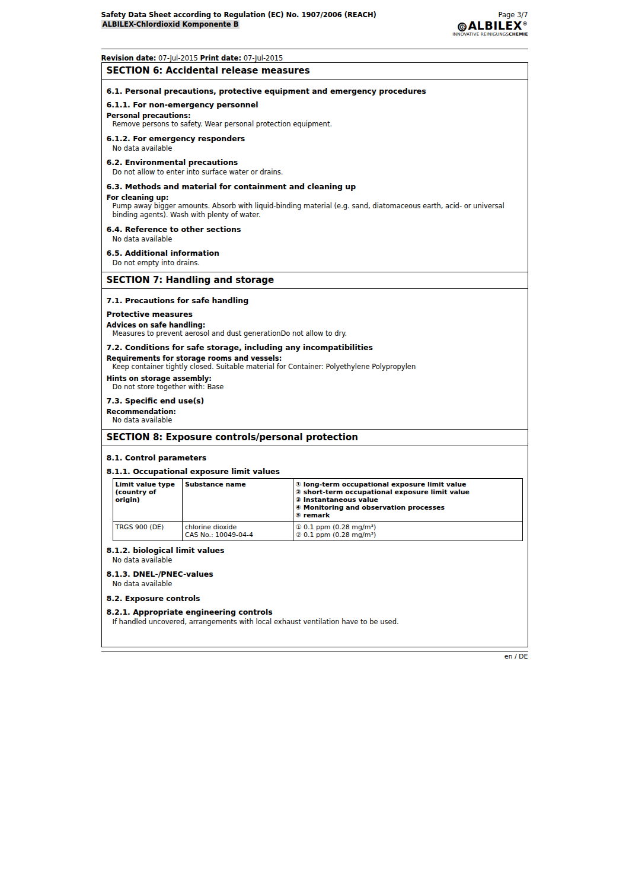Page 3/7
Safety Data Sheet according to Regulation (EC) No. 1907/2006 (REACH)
ALBILEX-Chlordioxid Komponente B
@ALBILEX®
INNOVATIVE REINIGUNGSCHEMIE
Revision date: 07-Jul-2015 Print date: 07-Jul-2015
SECTION 6: Accidental release measures
6.1. Personal precautions, protective equipment and emergency procedures
6.1.1. For non-emergency personnel
Personal precautions:
Remove persons to safety. Wear personal protection equipment.
6.1.2. For emergency responders
No data available
6.2. Environmental precautions
Do not allow to enter into surface water or drains.
6.3. Methods and material for containment and cleaning up
For cleaning up:
Pump away bigger amounts. Absorb with liquid-binding material (e.g. sand, diatomaceous earth, acid- or universal binding agents). Wash with plenty of water.
6.4. Reference to other sections
No data available
6.5. Additional information
Do not empty into drains.
SECTION 7: Handling and storage
7.1. Precautions for safe handling
Protective measures
Advices on safe handling:
Measures to prevent aerosol and dust generationDo not allow to dry.
7.2. Conditions for safe storage, including any incompatibilities
Requirements for storage rooms and vessels:
Keep container tightly closed. Suitable material for Container: Polyethylene Polypropylen
Hints on storage assembly:
Do not store together with: Base
7.3. Specific end use(s)
Recommendation:
No data available
SECTION 8: Exposure controls/personal protection
8.1. Control parameters
8.1.1. Occupational exposure limit values
| Limit value type (country of origin) | Substance name | ① long-term occupational exposure limit value ② short-term occupational exposure limit value ③ Instantaneous value ④ Monitoring and observation processes ⑤ remark |
| --- | --- | --- |
| TRGS 900 (DE) | chlorine dioxide CAS No.: 10049-04-4 | ① 0.1 ppm (0.28 mg/m³) ② 0.1 ppm (0.28 mg/m³) |
8.1.2. biological limit values
No data available
8.1.3. DNEL-/PNEC-values
No data available
8.2. Exposure controls
8.2.1. Appropriate engineering controls
If handled uncovered, arrangements with local exhaust ventilation have to be used.
en / DE